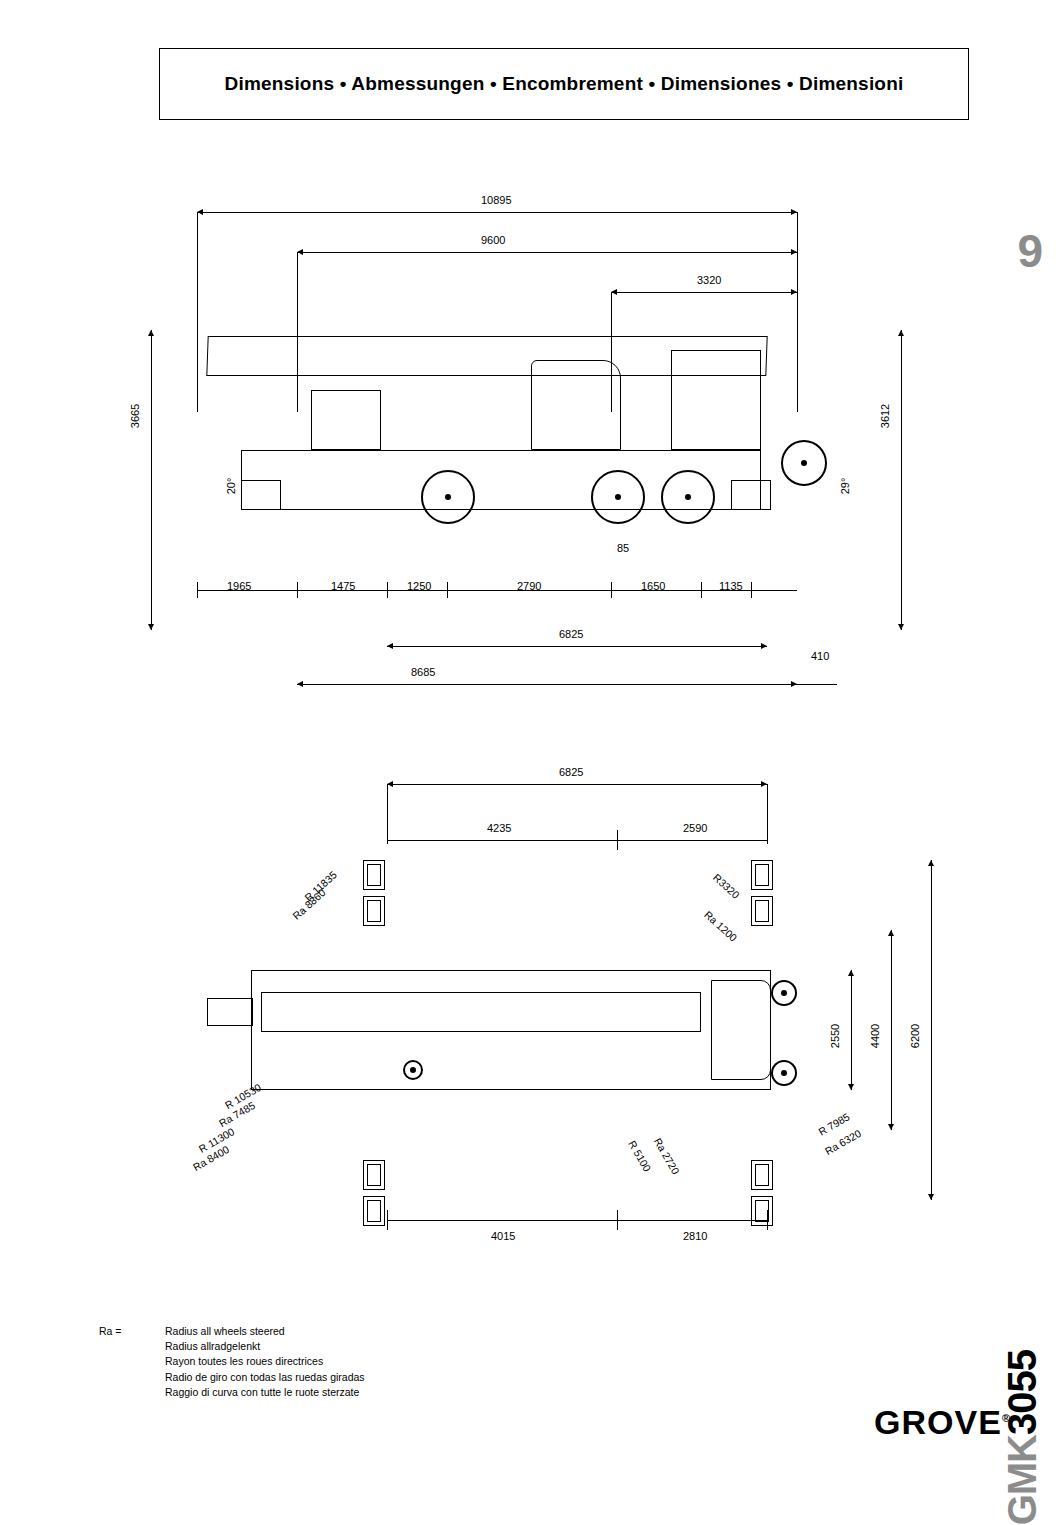Dimensions • Abmessungen • Encombrement • Dimensiones • Dimensioni
9
10895
9600
3320
3665
3612
20°
29°
85
1965
1475
1250
2790
1650
1135
6825
8685
410
6825
4235
2590
2550
4400
6200
4015
2810
R 11835
Ra 8860
R3320
Ra 1200
R 10530
Ra 7485
R 11300
Ra 8400
R 5100
Ra 2720
R 7985
Ra 6320
Ra =
Radius all wheels steered
Radius allradgelenkt
Rayon toutes les roues directrices
Radio de giro con todas las ruedas giradas
Raggio di curva con tutte le ruote sterzate
GMK 3055
GROVE®